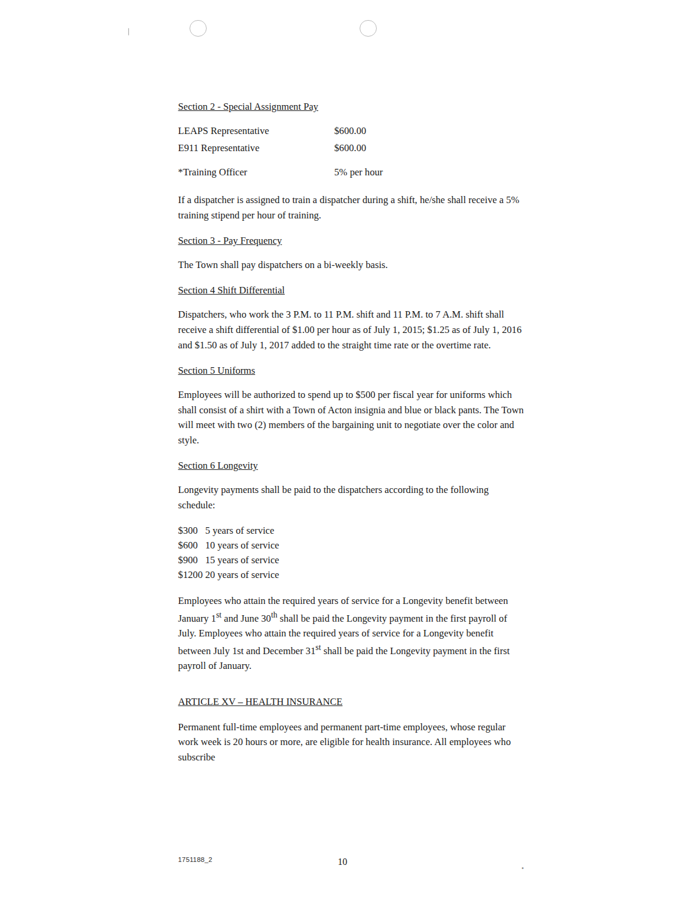Section 2 - Special Assignment Pay
| LEAPS Representative | $600.00 |
| E911 Representative | $600.00 |
| *Training Officer | 5% per hour |
If a dispatcher is assigned to train a dispatcher during a shift, he/she shall receive a 5% training stipend per hour of training.
Section 3 - Pay Frequency
The Town shall pay dispatchers on a bi-weekly basis.
Section 4 Shift Differential
Dispatchers, who work the 3 P.M. to 11 P.M. shift and 11 P.M. to 7 A.M. shift shall receive a shift differential of $1.00 per hour as of July 1, 2015; $1.25 as of July 1, 2016 and $1.50 as of July 1, 2017 added to the straight time rate or the overtime rate.
Section 5 Uniforms
Employees will be authorized to spend up to $500 per fiscal year for uniforms which shall consist of a shirt with a Town of Acton insignia and blue or black pants. The Town will meet with two (2) members of the bargaining unit to negotiate over the color and style.
Section 6 Longevity
Longevity payments shall be paid to the dispatchers according to the following schedule:
$300 5 years of service
$600 10 years of service
$900 15 years of service
$1200 20 years of service
Employees who attain the required years of service for a Longevity benefit between January 1st and June 30th shall be paid the Longevity payment in the first payroll of July. Employees who attain the required years of service for a Longevity benefit between July 1st and December 31st shall be paid the Longevity payment in the first payroll of January.
ARTICLE XV – HEALTH INSURANCE
Permanent full-time employees and permanent part-time employees, whose regular work week is 20 hours or more, are eligible for health insurance. All employees who subscribe
10
1751188_2
•